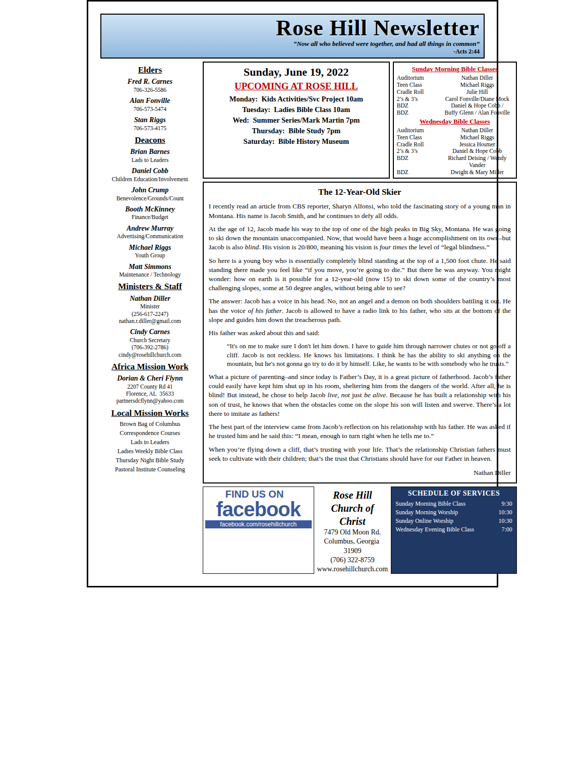Rose Hill Newsletter
“Now all who believed were together, and had all things in common” -Acts 2:44
Elders
Fred R. Carnes 706-326-5586
Alan Fonville 706-573-5474
Stan Riggs 706-573-4175
Deacons
Brian Barnes Lads to Leaders
Daniel Cobb Children Education/Involvement
John Crump Benevolence/Grounds/Count
Booth McKinney Finance/Budget
Andrew Murray Advertising/Communication
Michael Riggs Youth Group
Matt Simmons Maintenance / Technology
Ministers & Staff
Nathan Diller Minister (256-617-2247) nathan.r.diller@gmail.com
Cindy Carnes Church Secretary (706-392-2786) cindy@rosehillchurch.com
Africa Mission Work
Dorian & Cheri Flynn 2207 County Rd 41 Florence, AL 35633 partnersdcflynn@yahoo.com
Local Mission Works
Brown Bag of Columbus
Correspondence Courses
Lads to Leaders
Ladies Weekly Bible Class
Thursday Night Bible Study
Pastoral Institute Counseling
Sunday, June 19, 2022
UPCOMING AT ROSE HILL
Monday: Kids Activities/Svc Project 10am
Tuesday: Ladies Bible Class 10am
Wed: Summer Series/Mark Martin 7pm
Thursday: Bible Study 7pm
Saturday: Bible History Museum
Sunday Morning Bible Classes
| Auditorium | Nathan Diller |
| Teen Class | Michael Riggs |
| Cradle Roll | Julie Hill |
| 2’s & 3’s | Carol Fonville/Diane Mock |
| BDZ | Daniel & Hope Cobb / |
| BDZ | Buffy Glenn / Alan Fonville |
Wednesday Bible Classes
| Auditorium | Nathan Diller |
| Teen Class | Michael Riggs |
| Cradle Roll | Jessica Hosmer |
| 2’s & 3’s | Daniel & Hope Cobb |
| BDZ | Richard Deising / Wendy Vander |
| BDZ | Dwight & Mary Miller |
The 12-Year-Old Skier
I recently read an article from CBS reporter, Sharyn Alfonsi, who told the fascinating story of a young man in Montana. His name is Jacob Smith, and he continues to defy all odds.
At the age of 12, Jacob made his way to the top of one of the high peaks in Big Sky, Montana. He was going to ski down the mountain unaccompanied. Now, that would have been a huge accomplishment on its own–but Jacob is also blind. His vision is 20/800, meaning his vision is four times the level of “legal blindness.”
So here is a young boy who is essentially completely blind standing at the top of a 1,500 foot chute. He said standing there made you feel like “if you move, you’re going to die.” But there he was anyway. You might wonder: how on earth is it possible for a 12-year-old (now 15) to ski down some of the country’s most challenging slopes, some at 50 degree angles, without being able to see?
The answer: Jacob has a voice in his head. No, not an angel and a demon on both shoulders battling it out. He has the voice of his father. Jacob is allowed to have a radio link to his father, who sits at the bottom of the slope and guides him down the treacherous path.
His father was asked about this and said:
“It's on me to make sure I don't let him down. I have to guide him through narrower chutes or not go off a cliff. Jacob is not reckless. He knows his limitations. I think he has the ability to ski anything on the mountain, but he's not gonna go try to do it by himself. Like, he wants to be with somebody who he trusts.”
What a picture of parenting–and since today is Father’s Day, it is a great picture of fatherhood. Jacob’s father could easily have kept him shut up in his room, sheltering him from the dangers of the world. After all, he is blind! But instead, he chose to help Jacob live, not just be alive. Because he has built a relationship with his son of trust, he knows that when the obstacles come on the slope his son will listen and swerve. There’s a lot there to imitate as fathers!
The best part of the interview came from Jacob’s reflection on his relationship with his father. He was asked if he trusted him and he said this: “I mean, enough to turn right when he tells me to.”
When you’re flying down a cliff, that’s trusting with your life. That’s the relationship Christian fathers must seek to cultivate with their children; that’s the trust that Christians should have for our Father in heaven.
Nathan Diller
FIND US ON
facebook
facebook.com/rosehillchurch
Rose Hill Church of Christ
7479 Old Moon Rd.
Columbus, Georgia 31909
(706) 322-8759
www.rosehillchurch.com
SCHEDULE OF SERVICES
| Sunday Morning Bible Class | 9:30 |
| Sunday Morning Worship | 10:30 |
| Sunday Online Worship | 10:30 |
| Wednesday Evening Bible Class | 7:00 |